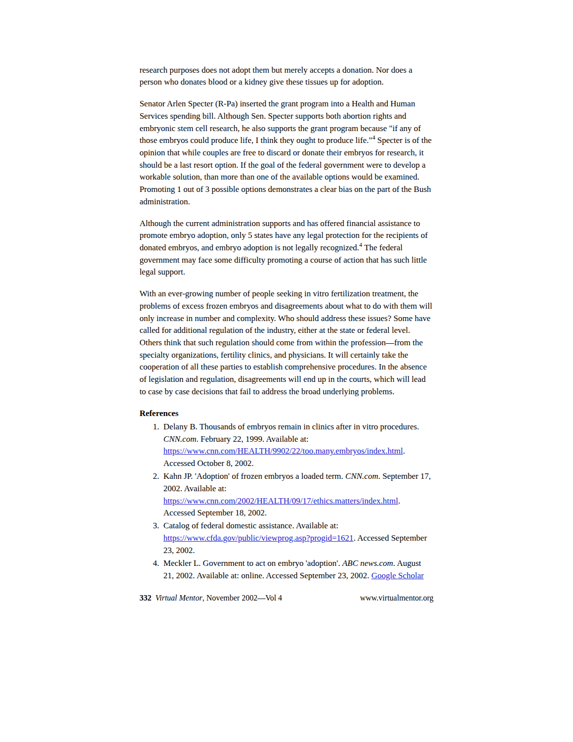research purposes does not adopt them but merely accepts a donation. Nor does a person who donates blood or a kidney give these tissues up for adoption.
Senator Arlen Specter (R-Pa) inserted the grant program into a Health and Human Services spending bill. Although Sen. Specter supports both abortion rights and embryonic stem cell research, he also supports the grant program because "if any of those embryos could produce life, I think they ought to produce life."4 Specter is of the opinion that while couples are free to discard or donate their embryos for research, it should be a last resort option. If the goal of the federal government were to develop a workable solution, than more than one of the available options would be examined. Promoting 1 out of 3 possible options demonstrates a clear bias on the part of the Bush administration.
Although the current administration supports and has offered financial assistance to promote embryo adoption, only 5 states have any legal protection for the recipients of donated embryos, and embryo adoption is not legally recognized.4 The federal government may face some difficulty promoting a course of action that has such little legal support.
With an ever-growing number of people seeking in vitro fertilization treatment, the problems of excess frozen embryos and disagreements about what to do with them will only increase in number and complexity. Who should address these issues? Some have called for additional regulation of the industry, either at the state or federal level. Others think that such regulation should come from within the profession—from the specialty organizations, fertility clinics, and physicians. It will certainly take the cooperation of all these parties to establish comprehensive procedures. In the absence of legislation and regulation, disagreements will end up in the courts, which will lead to case by case decisions that fail to address the broad underlying problems.
References
Delany B. Thousands of embryos remain in clinics after in vitro procedures. CNN.com. February 22, 1999. Available at: https://www.cnn.com/HEALTH/9902/22/too.many.embryos/index.html. Accessed October 8, 2002.
Kahn JP. 'Adoption' of frozen embryos a loaded term. CNN.com. September 17, 2002. Available at: https://www.cnn.com/2002/HEALTH/09/17/ethics.matters/index.html. Accessed September 18, 2002.
Catalog of federal domestic assistance. Available at: https://www.cfda.gov/public/viewprog.asp?progid=1621. Accessed September 23, 2002.
Meckler L. Government to act on embryo 'adoption'. ABC news.com. August 21, 2002. Available at: online. Accessed September 23, 2002. Google Scholar
332 Virtual Mentor, November 2002—Vol 4
www.virtualmentor.org